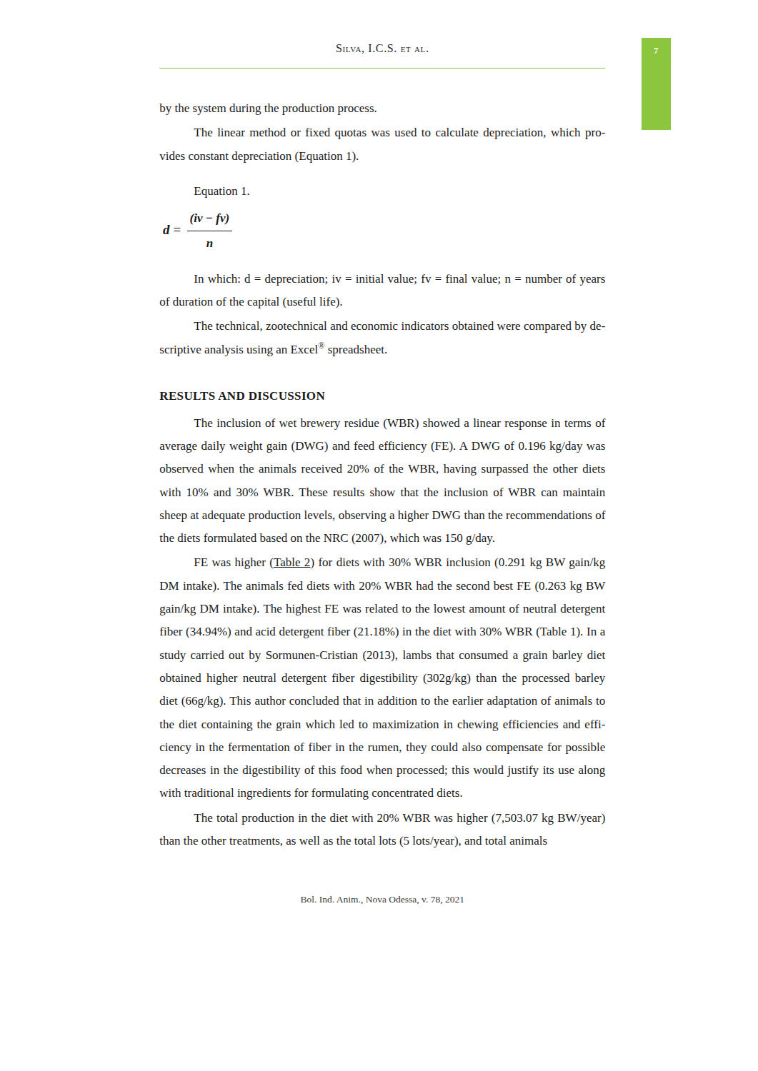7
Silva, I.C.S. et al.
by the system during the production process.
The linear method or fixed quotas was used to calculate depreciation, which provides constant depreciation (Equation 1).
Equation 1.
d=(iv − fv) n
In which: d = depreciation; iv = initial value; fv = final value; n = number of years of duration of the capital (useful life).
The technical, zootechnical and economic indicators obtained were compared by descriptive analysis using an Excel® spreadsheet.
RESULTS AND DISCUSSION
The inclusion of wet brewery residue (WBR) showed a linear response in terms of average daily weight gain (DWG) and feed efficiency (FE). A DWG of 0.196 kg/day was observed when the animals received 20% of the WBR, having surpassed the other diets with 10% and 30% WBR. These results show that the inclusion of WBR can maintain sheep at adequate production levels, observing a higher DWG than the recommendations of the diets formulated based on the NRC (2007), which was 150 g/day.
FE was higher (Table 2) for diets with 30% WBR inclusion (0.291 kg BW gain/kg DM intake). The animals fed diets with 20% WBR had the second best FE (0.263 kg BW gain/kg DM intake). The highest FE was related to the lowest amount of neutral detergent fiber (34.94%) and acid detergent fiber (21.18%) in the diet with 30% WBR (Table 1). In a study carried out by Sormunen-Cristian (2013), lambs that consumed a grain barley diet obtained higher neutral detergent fiber digestibility (302g/kg) than the processed barley diet (66g/kg). This author concluded that in addition to the earlier adaptation of animals to the diet containing the grain which led to maximization in chewing efficiencies and efficiency in the fermentation of fiber in the rumen, they could also compensate for possible decreases in the digestibility of this food when processed; this would justify its use along with traditional ingredients for formulating concentrated diets.
The total production in the diet with 20% WBR was higher (7,503.07 kg BW/year) than the other treatments, as well as the total lots (5 lots/year), and total animals
Bol. Ind. Anim., Nova Odessa, v. 78, 2021